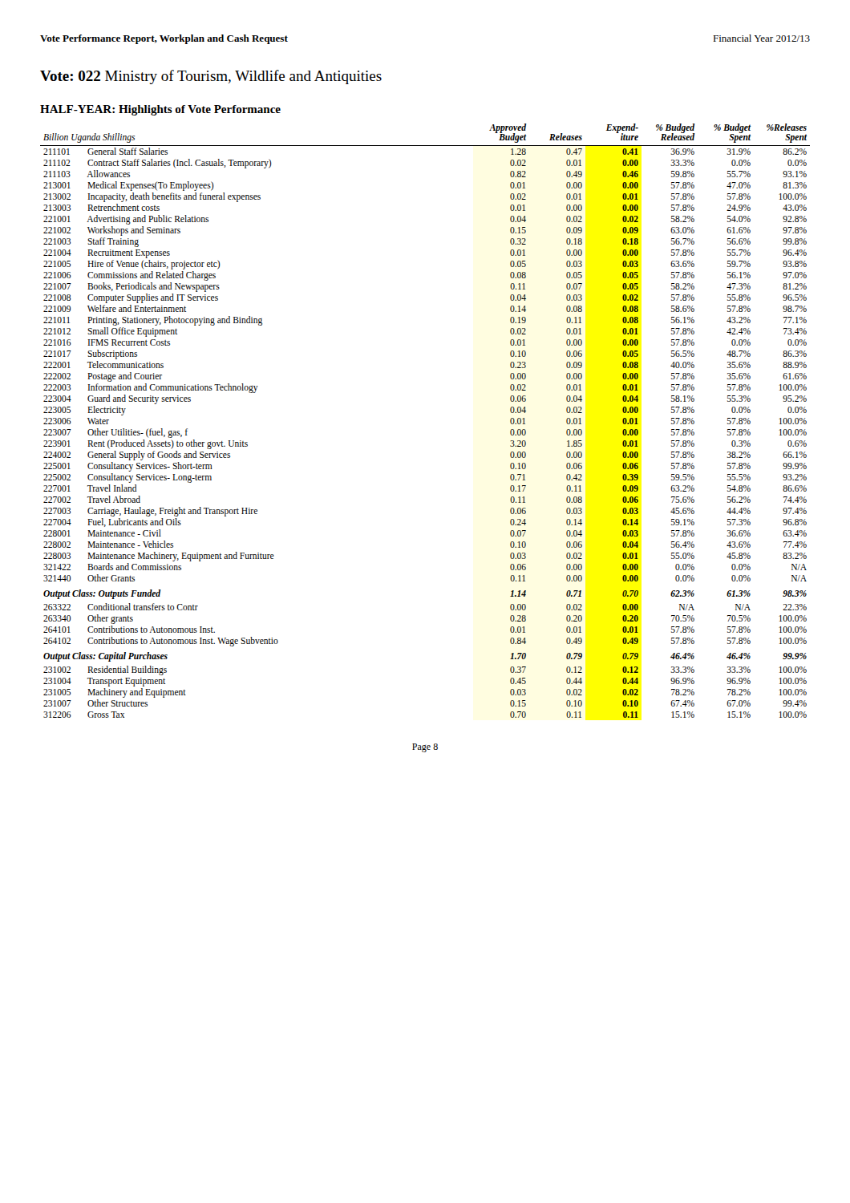Vote Performance Report, Workplan and Cash Request
Financial Year 2012/13
Vote: 022 Ministry of Tourism, Wildlife and Antiquities
HALF-YEAR: Highlights of Vote Performance
| Billion Uganda Shillings | Approved Budget | Releases | Expend- iture | % Budged Released | % Budget Spent | %Releases Spent |
| --- | --- | --- | --- | --- | --- | --- |
| 211101 General Staff Salaries | 1.28 | 0.47 | 0.41 | 36.9% | 31.9% | 86.2% |
| 211102 Contract Staff Salaries (Incl. Casuals, Temporary) | 0.02 | 0.01 | 0.00 | 33.3% | 0.0% | 0.0% |
| 211103 Allowances | 0.82 | 0.49 | 0.46 | 59.8% | 55.7% | 93.1% |
| 213001 Medical Expenses(To Employees) | 0.01 | 0.00 | 0.00 | 57.8% | 47.0% | 81.3% |
| 213002 Incapacity, death benefits and funeral expenses | 0.02 | 0.01 | 0.01 | 57.8% | 57.8% | 100.0% |
| 213003 Retrenchment costs | 0.01 | 0.00 | 0.00 | 57.8% | 24.9% | 43.0% |
| 221001 Advertising and Public Relations | 0.04 | 0.02 | 0.02 | 58.2% | 54.0% | 92.8% |
| 221002 Workshops and Seminars | 0.15 | 0.09 | 0.09 | 63.0% | 61.6% | 97.8% |
| 221003 Staff Training | 0.32 | 0.18 | 0.18 | 56.7% | 56.6% | 99.8% |
| 221004 Recruitment Expenses | 0.01 | 0.00 | 0.00 | 57.8% | 55.7% | 96.4% |
| 221005 Hire of Venue (chairs, projector etc) | 0.05 | 0.03 | 0.03 | 63.6% | 59.7% | 93.8% |
| 221006 Commissions and Related Charges | 0.08 | 0.05 | 0.05 | 57.8% | 56.1% | 97.0% |
| 221007 Books, Periodicals and Newspapers | 0.11 | 0.07 | 0.05 | 58.2% | 47.3% | 81.2% |
| 221008 Computer Supplies and IT Services | 0.04 | 0.03 | 0.02 | 57.8% | 55.8% | 96.5% |
| 221009 Welfare and Entertainment | 0.14 | 0.08 | 0.08 | 58.6% | 57.8% | 98.7% |
| 221011 Printing, Stationery, Photocopying and Binding | 0.19 | 0.11 | 0.08 | 56.1% | 43.2% | 77.1% |
| 221012 Small Office Equipment | 0.02 | 0.01 | 0.01 | 57.8% | 42.4% | 73.4% |
| 221016 IFMS Recurrent Costs | 0.01 | 0.00 | 0.00 | 57.8% | 0.0% | 0.0% |
| 221017 Subscriptions | 0.10 | 0.06 | 0.05 | 56.5% | 48.7% | 86.3% |
| 222001 Telecommunications | 0.23 | 0.09 | 0.08 | 40.0% | 35.6% | 88.9% |
| 222002 Postage and Courier | 0.00 | 0.00 | 0.00 | 57.8% | 35.6% | 61.6% |
| 222003 Information and Communications Technology | 0.02 | 0.01 | 0.01 | 57.8% | 57.8% | 100.0% |
| 223004 Guard and Security services | 0.06 | 0.04 | 0.04 | 58.1% | 55.3% | 95.2% |
| 223005 Electricity | 0.04 | 0.02 | 0.00 | 57.8% | 0.0% | 0.0% |
| 223006 Water | 0.01 | 0.01 | 0.01 | 57.8% | 57.8% | 100.0% |
| 223007 Other Utilities- (fuel, gas, f | 0.00 | 0.00 | 0.00 | 57.8% | 57.8% | 100.0% |
| 223901 Rent (Produced Assets) to other govt. Units | 3.20 | 1.85 | 0.01 | 57.8% | 0.3% | 0.6% |
| 224002 General Supply of Goods and Services | 0.00 | 0.00 | 0.00 | 57.8% | 38.2% | 66.1% |
| 225001 Consultancy Services- Short-term | 0.10 | 0.06 | 0.06 | 57.8% | 57.8% | 99.9% |
| 225002 Consultancy Services- Long-term | 0.71 | 0.42 | 0.39 | 59.5% | 55.5% | 93.2% |
| 227001 Travel Inland | 0.17 | 0.11 | 0.09 | 63.2% | 54.8% | 86.6% |
| 227002 Travel Abroad | 0.11 | 0.08 | 0.06 | 75.6% | 56.2% | 74.4% |
| 227003 Carriage, Haulage, Freight and Transport Hire | 0.06 | 0.03 | 0.03 | 45.6% | 44.4% | 97.4% |
| 227004 Fuel, Lubricants and Oils | 0.24 | 0.14 | 0.14 | 59.1% | 57.3% | 96.8% |
| 228001 Maintenance - Civil | 0.07 | 0.04 | 0.03 | 57.8% | 36.6% | 63.4% |
| 228002 Maintenance - Vehicles | 0.10 | 0.06 | 0.04 | 56.4% | 43.6% | 77.4% |
| 228003 Maintenance Machinery, Equipment and Furniture | 0.03 | 0.02 | 0.01 | 55.0% | 45.8% | 83.2% |
| 321422 Boards and Commissions | 0.06 | 0.00 | 0.00 | 0.0% | 0.0% | N/A |
| 321440 Other Grants | 0.11 | 0.00 | 0.00 | 0.0% | 0.0% | N/A |
| Output Class: Outputs Funded | 1.14 | 0.71 | 0.70 | 62.3% | 61.3% | 98.3% |
| 263322 Conditional transfers to Contr | 0.00 | 0.02 | 0.00 | N/A | N/A | 22.3% |
| 263340 Other grants | 0.28 | 0.20 | 0.20 | 70.5% | 70.5% | 100.0% |
| 264101 Contributions to Autonomous Inst. | 0.01 | 0.01 | 0.01 | 57.8% | 57.8% | 100.0% |
| 264102 Contributions to Autonomous Inst. Wage Subventio | 0.84 | 0.49 | 0.49 | 57.8% | 57.8% | 100.0% |
| Output Class: Capital Purchases | 1.70 | 0.79 | 0.79 | 46.4% | 46.4% | 99.9% |
| 231002 Residential Buildings | 0.37 | 0.12 | 0.12 | 33.3% | 33.3% | 100.0% |
| 231004 Transport Equipment | 0.45 | 0.44 | 0.44 | 96.9% | 96.9% | 100.0% |
| 231005 Machinery and Equipment | 0.03 | 0.02 | 0.02 | 78.2% | 78.2% | 100.0% |
| 231007 Other Structures | 0.15 | 0.10 | 0.10 | 67.4% | 67.0% | 99.4% |
| 312206 Gross Tax | 0.70 | 0.11 | 0.11 | 15.1% | 15.1% | 100.0% |
Page 8